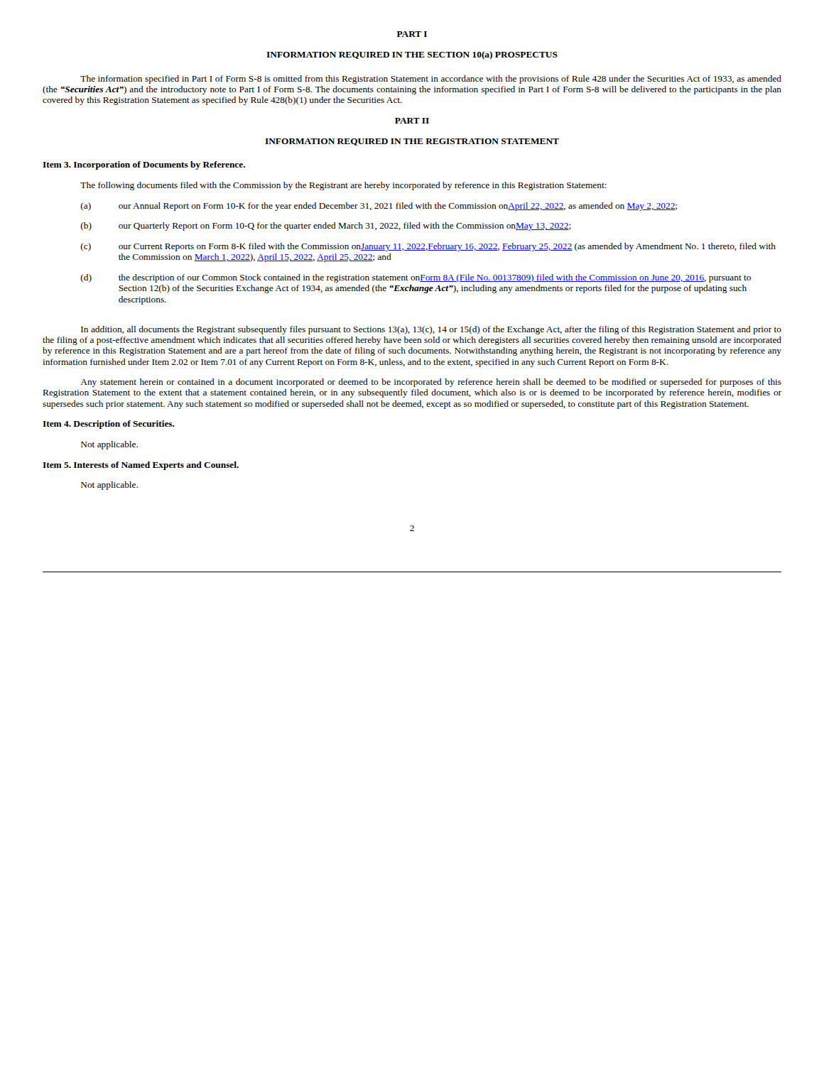PART I
INFORMATION REQUIRED IN THE SECTION 10(a) PROSPECTUS
The information specified in Part I of Form S-8 is omitted from this Registration Statement in accordance with the provisions of Rule 428 under the Securities Act of 1933, as amended (the “Securities Act”) and the introductory note to Part I of Form S-8. The documents containing the information specified in Part I of Form S-8 will be delivered to the participants in the plan covered by this Registration Statement as specified by Rule 428(b)(1) under the Securities Act.
PART II
INFORMATION REQUIRED IN THE REGISTRATION STATEMENT
Item 3. Incorporation of Documents by Reference.
The following documents filed with the Commission by the Registrant are hereby incorporated by reference in this Registration Statement:
| (a) | our Annual Report on Form 10-K for the year ended December 31, 2021 filed with the Commission on April 22, 2022 , as amended on May 2, 2022 ; |
| (b) | our Quarterly Report on Form 10-Q for the quarter ended March 31, 2022, filed with the Commission on May 13, 2022 ; |
| (c) | our Current Reports on Form 8-K filed with the Commission on January 11, 2022 , February 16, 2022 , February 25, 2022 (as amended by Amendment No. 1 thereto, filed with the Commission on March 1, 2022 ), April 15, 2022 , April 25, 2022 ; and |
| (d) | the description of our Common Stock contained in the registration statement on Form 8A (File No. 00137809) filed with the Commission on June 20, 2016 , pursuant to Section 12(b) of the Securities Exchange Act of 1934, as amended (the “Exchange Act” ), including any amendments or reports filed for the purpose of updating such descriptions. |
In addition, all documents the Registrant subsequently files pursuant to Sections 13(a), 13(c), 14 or 15(d) of the Exchange Act, after the filing of this Registration Statement and prior to the filing of a post-effective amendment which indicates that all securities offered hereby have been sold or which deregisters all securities covered hereby then remaining unsold are incorporated by reference in this Registration Statement and are a part hereof from the date of filing of such documents. Notwithstanding anything herein, the Registrant is not incorporating by reference any information furnished under Item 2.02 or Item 7.01 of any Current Report on Form 8-K, unless, and to the extent, specified in any such Current Report on Form 8-K.
Any statement herein or contained in a document incorporated or deemed to be incorporated by reference herein shall be deemed to be modified or superseded for purposes of this Registration Statement to the extent that a statement contained herein, or in any subsequently filed document, which also is or is deemed to be incorporated by reference herein, modifies or supersedes such prior statement. Any such statement so modified or superseded shall not be deemed, except as so modified or superseded, to constitute part of this Registration Statement.
Item 4. Description of Securities.
Not applicable.
Item 5. Interests of Named Experts and Counsel.
Not applicable.
2